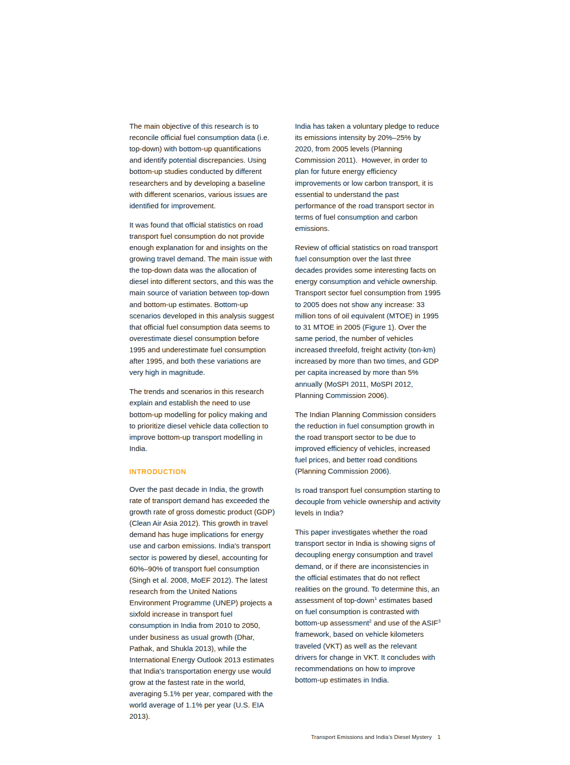The main objective of this research is to reconcile official fuel consumption data (i.e. top-down) with bottom-up quantifications and identify potential discrepancies. Using bottom-up studies conducted by different researchers and by developing a baseline with different scenarios, various issues are identified for improvement.
It was found that official statistics on road transport fuel consumption do not provide enough explanation for and insights on the growing travel demand. The main issue with the top-down data was the allocation of diesel into different sectors, and this was the main source of variation between top-down and bottom-up estimates. Bottom-up scenarios developed in this analysis suggest that official fuel consumption data seems to overestimate diesel consumption before 1995 and underestimate fuel consumption after 1995, and both these variations are very high in magnitude.
The trends and scenarios in this research explain and establish the need to use bottom-up modelling for policy making and to prioritize diesel vehicle data collection to improve bottom-up transport modelling in India.
Introduction
Over the past decade in India, the growth rate of transport demand has exceeded the growth rate of gross domestic product (GDP) (Clean Air Asia 2012). This growth in travel demand has huge implications for energy use and carbon emissions. India's transport sector is powered by diesel, accounting for 60%–90% of transport fuel consumption (Singh et al. 2008, MoEF 2012). The latest research from the United Nations Environment Programme (UNEP) projects a sixfold increase in transport fuel consumption in India from 2010 to 2050, under business as usual growth (Dhar, Pathak, and Shukla 2013), while the International Energy Outlook 2013 estimates that India's transportation energy use would grow at the fastest rate in the world, averaging 5.1% per year, compared with the world average of 1.1% per year (U.S. EIA 2013).
India has taken a voluntary pledge to reduce its emissions intensity by 20%–25% by 2020, from 2005 levels (Planning Commission 2011). However, in order to plan for future energy efficiency improvements or low carbon transport, it is essential to understand the past performance of the road transport sector in terms of fuel consumption and carbon emissions.
Review of official statistics on road transport fuel consumption over the last three decades provides some interesting facts on energy consumption and vehicle ownership. Transport sector fuel consumption from 1995 to 2005 does not show any increase: 33 million tons of oil equivalent (MTOE) in 1995 to 31 MTOE in 2005 (Figure 1). Over the same period, the number of vehicles increased threefold, freight activity (ton-km) increased by more than two times, and GDP per capita increased by more than 5% annually (MoSPI 2011, MoSPI 2012, Planning Commission 2006).
The Indian Planning Commission considers the reduction in fuel consumption growth in the road transport sector to be due to improved efficiency of vehicles, increased fuel prices, and better road conditions (Planning Commission 2006).
Is road transport fuel consumption starting to decouple from vehicle ownership and activity levels in India?
This paper investigates whether the road transport sector in India is showing signs of decoupling energy consumption and travel demand, or if there are inconsistencies in the official estimates that do not reflect realities on the ground. To determine this, an assessment of top-down1 estimates based on fuel consumption is contrasted with bottom-up assessment2 and use of the ASIF3 framework, based on vehicle kilometers traveled (VKT) as well as the relevant drivers for change in VKT. It concludes with recommendations on how to improve bottom-up estimates in India.
Transport Emissions and India’s Diesel Mystery1